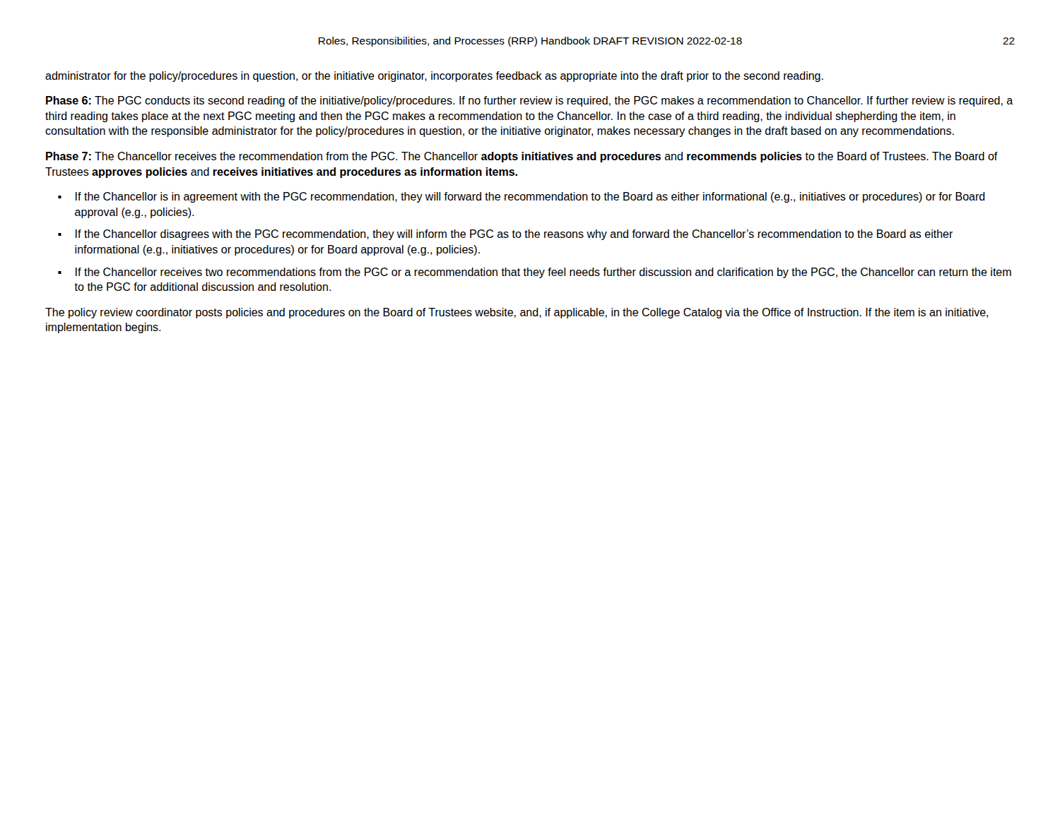Roles, Responsibilities, and Processes (RRP) Handbook DRAFT REVISION 2022-02-18 22
administrator for the policy/procedures in question, or the initiative originator, incorporates feedback as appropriate into the draft prior to the second reading.
Phase 6: The PGC conducts its second reading of the initiative/policy/procedures. If no further review is required, the PGC makes a recommendation to Chancellor. If further review is required, a third reading takes place at the next PGC meeting and then the PGC makes a recommendation to the Chancellor. In the case of a third reading, the individual shepherding the item, in consultation with the responsible administrator for the policy/procedures in question, or the initiative originator, makes necessary changes in the draft based on any recommendations.
Phase 7: The Chancellor receives the recommendation from the PGC. The Chancellor adopts initiatives and procedures and recommends policies to the Board of Trustees. The Board of Trustees approves policies and receives initiatives and procedures as information items.
If the Chancellor is in agreement with the PGC recommendation, they will forward the recommendation to the Board as either informational (e.g., initiatives or procedures) or for Board approval (e.g., policies).
If the Chancellor disagrees with the PGC recommendation, they will inform the PGC as to the reasons why and forward the Chancellor’s recommendation to the Board as either informational (e.g., initiatives or procedures) or for Board approval (e.g., policies).
If the Chancellor receives two recommendations from the PGC or a recommendation that they feel needs further discussion and clarification by the PGC, the Chancellor can return the item to the PGC for additional discussion and resolution.
The policy review coordinator posts policies and procedures on the Board of Trustees website, and, if applicable, in the College Catalog via the Office of Instruction. If the item is an initiative, implementation begins.